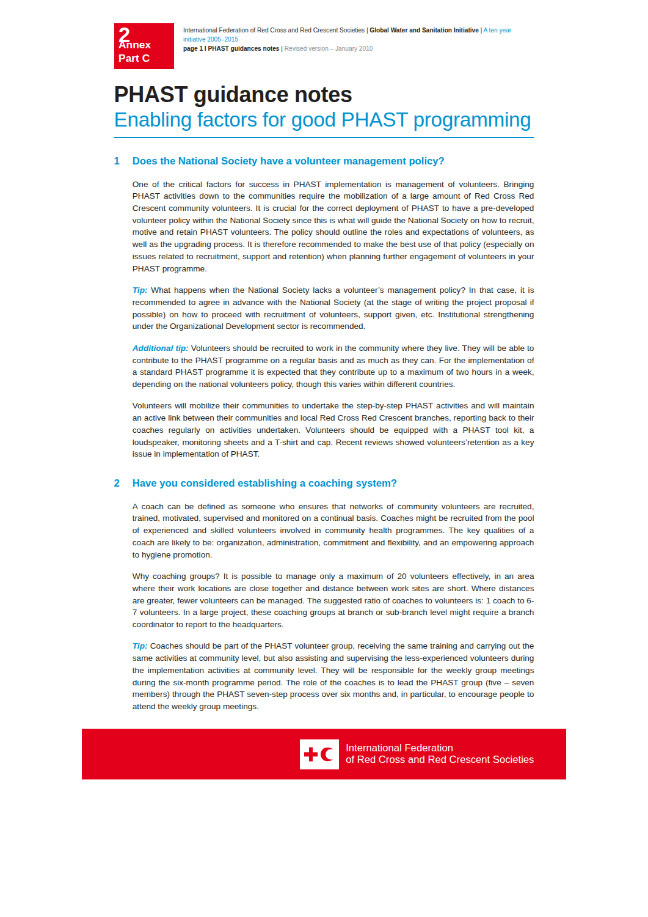2 Annex Part C
International Federation of Red Cross and Red Crescent Societies | Global Water and Sanitation Initiative | A ten year initiative 2005–2015
page 1 I PHAST guidances notes | Revised version – January 2010
PHAST guidance notes Enabling factors for good PHAST programming
1
Does the National Society have a volunteer management policy?
One of the critical factors for success in PHAST implementation is management of volunteers. Bringing PHAST activities down to the communities require the mobilization of a large amount of Red Cross Red Crescent community volunteers. It is crucial for the correct deployment of PHAST to have a pre-developed volunteer policy within the National Society since this is what will guide the National Society on how to recruit, motive and retain PHAST volunteers. The policy should outline the roles and expectations of volunteers, as well as the upgrading process. It is therefore recommended to make the best use of that policy (especially on issues related to recruitment, support and retention) when planning further engagement of volunteers in your PHAST programme.
Tip: What happens when the National Society lacks a volunteer’s management policy? In that case, it is recommended to agree in advance with the National Society (at the stage of writing the project proposal if possible) on how to proceed with recruitment of volunteers, support given, etc. Institutional strengthening under the Organizational Development sector is recommended.
Additional tip: Volunteers should be recruited to work in the community where they live. They will be able to contribute to the PHAST programme on a regular basis and as much as they can. For the implementation of a standard PHAST programme it is expected that they contribute up to a maximum of two hours in a week, depending on the national volunteers policy, though this varies within different countries.
Volunteers will mobilize their communities to undertake the step-by-step PHAST activities and will maintain an active link between their communities and local Red Cross Red Crescent branches, reporting back to their coaches regularly on activities undertaken. Volunteers should be equipped with a PHAST tool kit, a loudspeaker, monitoring sheets and a T-shirt and cap. Recent reviews showed volunteers’retention as a key issue in implementation of PHAST.
2
Have you considered establishing a coaching system?
A coach can be defined as someone who ensures that networks of community volunteers are recruited, trained, motivated, supervised and monitored on a continual basis. Coaches might be recruited from the pool of experienced and skilled volunteers involved in community health programmes. The key qualities of a coach are likely to be: organization, administration, commitment and flexibility, and an empowering approach to hygiene promotion.
Why coaching groups? It is possible to manage only a maximum of 20 volunteers effectively, in an area where their work locations are close together and distance between work sites are short. Where distances are greater, fewer volunteers can be managed. The suggested ratio of coaches to volunteers is: 1 coach to 6-7 volunteers. In a large project, these coaching groups at branch or sub-branch level might require a branch coordinator to report to the headquarters.
Tip: Coaches should be part of the PHAST volunteer group, receiving the same training and carrying out the same activities at community level, but also assisting and supervising the less-experienced volunteers during the implementation activities at community level. They will be responsible for the weekly group meetings during the six-month programme period. The role of the coaches is to lead the PHAST group (five – seven members) through the PHAST seven-step process over six months and, in particular, to encourage people to attend the weekly group meetings.
International Federation of Red Cross and Red Crescent Societies